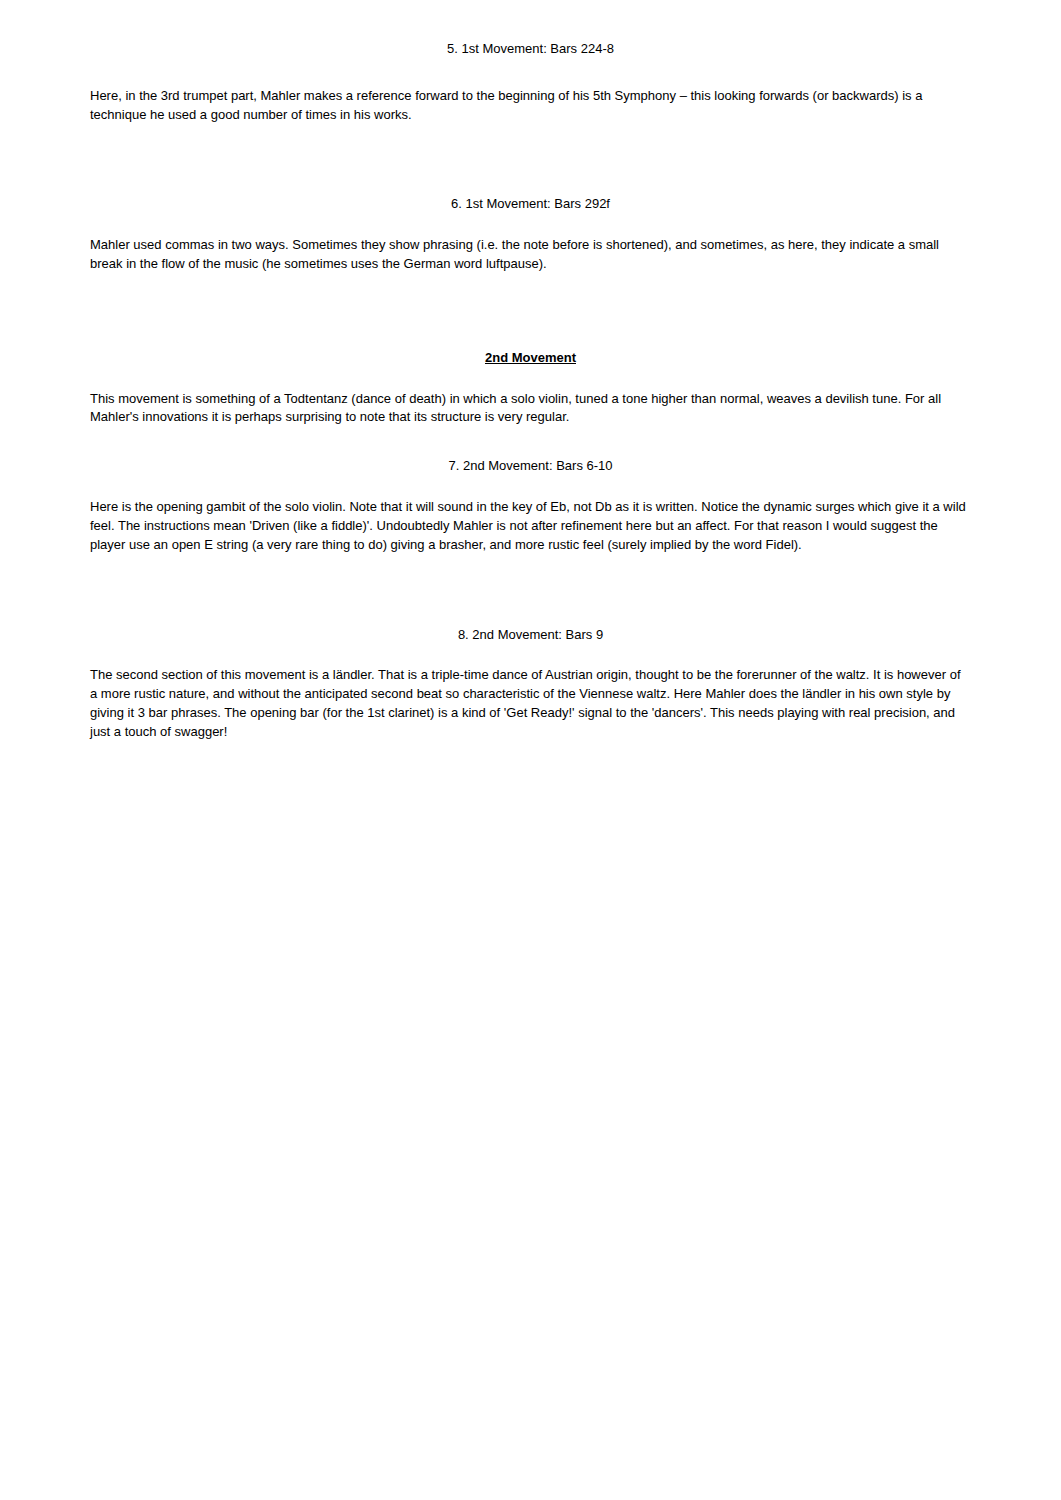5. 1st Movement: Bars 224-8
Here, in the 3rd trumpet part, Mahler makes a reference forward to the beginning of his 5th Symphony – this looking forwards (or backwards) is a technique he used a good number of times in his works.
6. 1st Movement: Bars 292f
Mahler used commas in two ways. Sometimes they show phrasing (i.e. the note before is shortened), and sometimes, as here, they indicate a small break in the flow of the music (he sometimes uses the German word luftpause).
2nd Movement
This movement is something of a Todtentanz (dance of death) in which a solo violin, tuned a tone higher than normal, weaves a devilish tune. For all Mahler's innovations it is perhaps surprising to note that its structure is very regular.
7. 2nd Movement: Bars 6-10
Here is the opening gambit of the solo violin. Note that it will sound in the key of Eb, not Db as it is written. Notice the dynamic surges which give it a wild feel. The instructions mean 'Driven (like a fiddle)'. Undoubtedly Mahler is not after refinement here but an affect. For that reason I would suggest the player use an open E string (a very rare thing to do) giving a brasher, and more rustic feel (surely implied by the word Fidel).
8. 2nd Movement: Bars 9
The second section of this movement is a ländler. That is a triple-time dance of Austrian origin, thought to be the forerunner of the waltz. It is however of a more rustic nature, and without the anticipated second beat so characteristic of the Viennese waltz. Here Mahler does the ländler in his own style by giving it 3 bar phrases. The opening bar (for the 1st clarinet) is a kind of 'Get Ready!' signal to the 'dancers'. This needs playing with real precision, and just a touch of swagger!